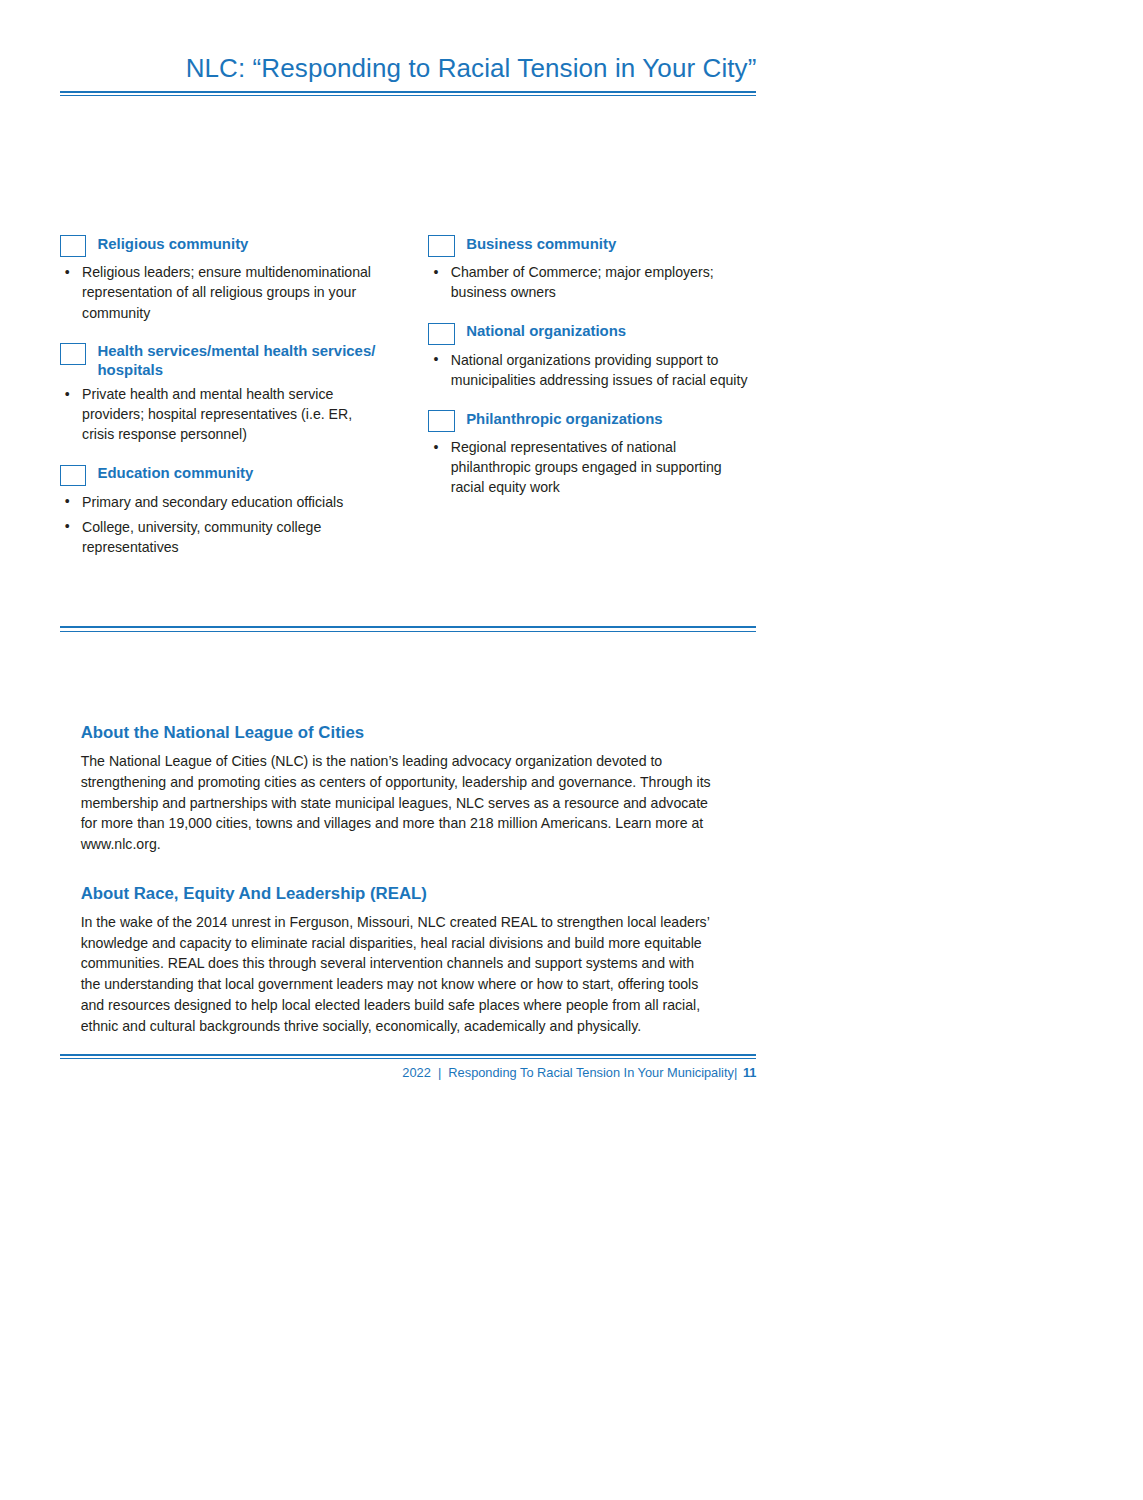NLC: “Responding to Racial Tension in Your City”
Religious community
Religious leaders; ensure multidenominational representation of all religious groups in your community
Health services/mental health services/
hospitals
Private health and mental health service providers; hospital representatives (i.e. ER, crisis response personnel)
Education community
Primary and secondary education officials
College, university, community college representatives
Business community
Chamber of Commerce; major employers; business owners
National organizations
National organizations providing support to municipalities addressing issues of racial equity
Philanthropic organizations
Regional representatives of national philanthropic groups engaged in supporting racial equity work
About the National League of Cities
The National League of Cities (NLC) is the nation’s leading advocacy organization devoted to strengthening and promoting cities as centers of opportunity, leadership and governance. Through its membership and partnerships with state municipal leagues, NLC serves as a resource and advocate for more than 19,000 cities, towns and villages and more than 218 million Americans. Learn more at www.nlc.org.
About Race, Equity And Leadership (REAL)
In the wake of the 2014 unrest in Ferguson, Missouri, NLC created REAL to strengthen local leaders’ knowledge and capacity to eliminate racial disparities, heal racial divisions and build more equitable communities. REAL does this through several intervention channels and support systems and with the understanding that local government leaders may not know where or how to start, offering tools and resources designed to help local elected leaders build safe places where people from all racial, ethnic and cultural backgrounds thrive socially, economically, academically and physically.
2022 | Responding To Racial Tension In Your Municipality|11